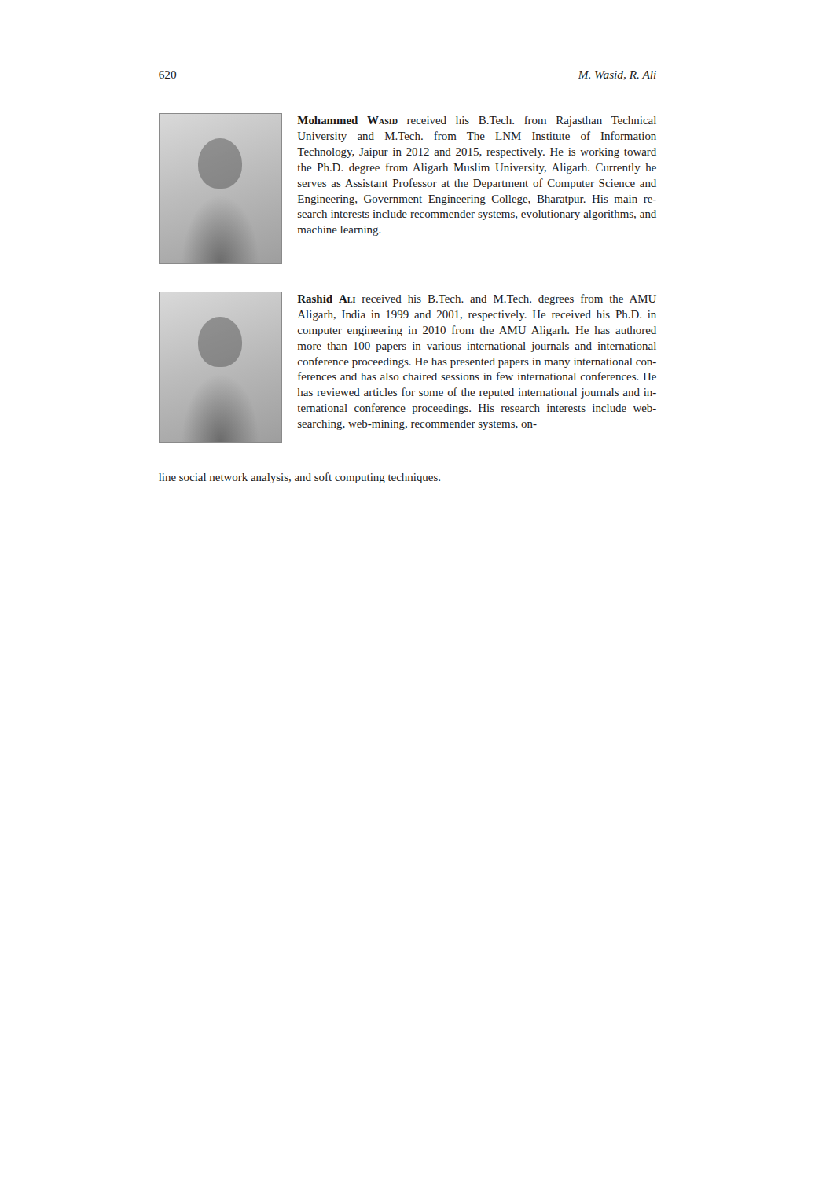620 M. Wasid, R. Ali
Mohammed Wasid received his B.Tech. from Rajasthan Technical University and M.Tech. from The LNM Institute of Information Technology, Jaipur in 2012 and 2015, respectively. He is working toward the Ph.D. degree from Aligarh Muslim University, Aligarh. Currently he serves as Assistant Professor at the Department of Computer Science and Engineering, Government Engineering College, Bharatpur. His main research interests include recommender systems, evolutionary algorithms, and machine learning.
Rashid Ali received his B.Tech. and M.Tech. degrees from the AMU Aligarh, India in 1999 and 2001, respectively. He received his Ph.D. in computer engineering in 2010 from the AMU Aligarh. He has authored more than 100 papers in various international journals and international conference proceedings. He has presented papers in many international conferences and has also chaired sessions in few international conferences. He has reviewed articles for some of the reputed international journals and international conference proceedings. His research interests include web-searching, web-mining, recommender systems, on-
line social network analysis, and soft computing techniques.